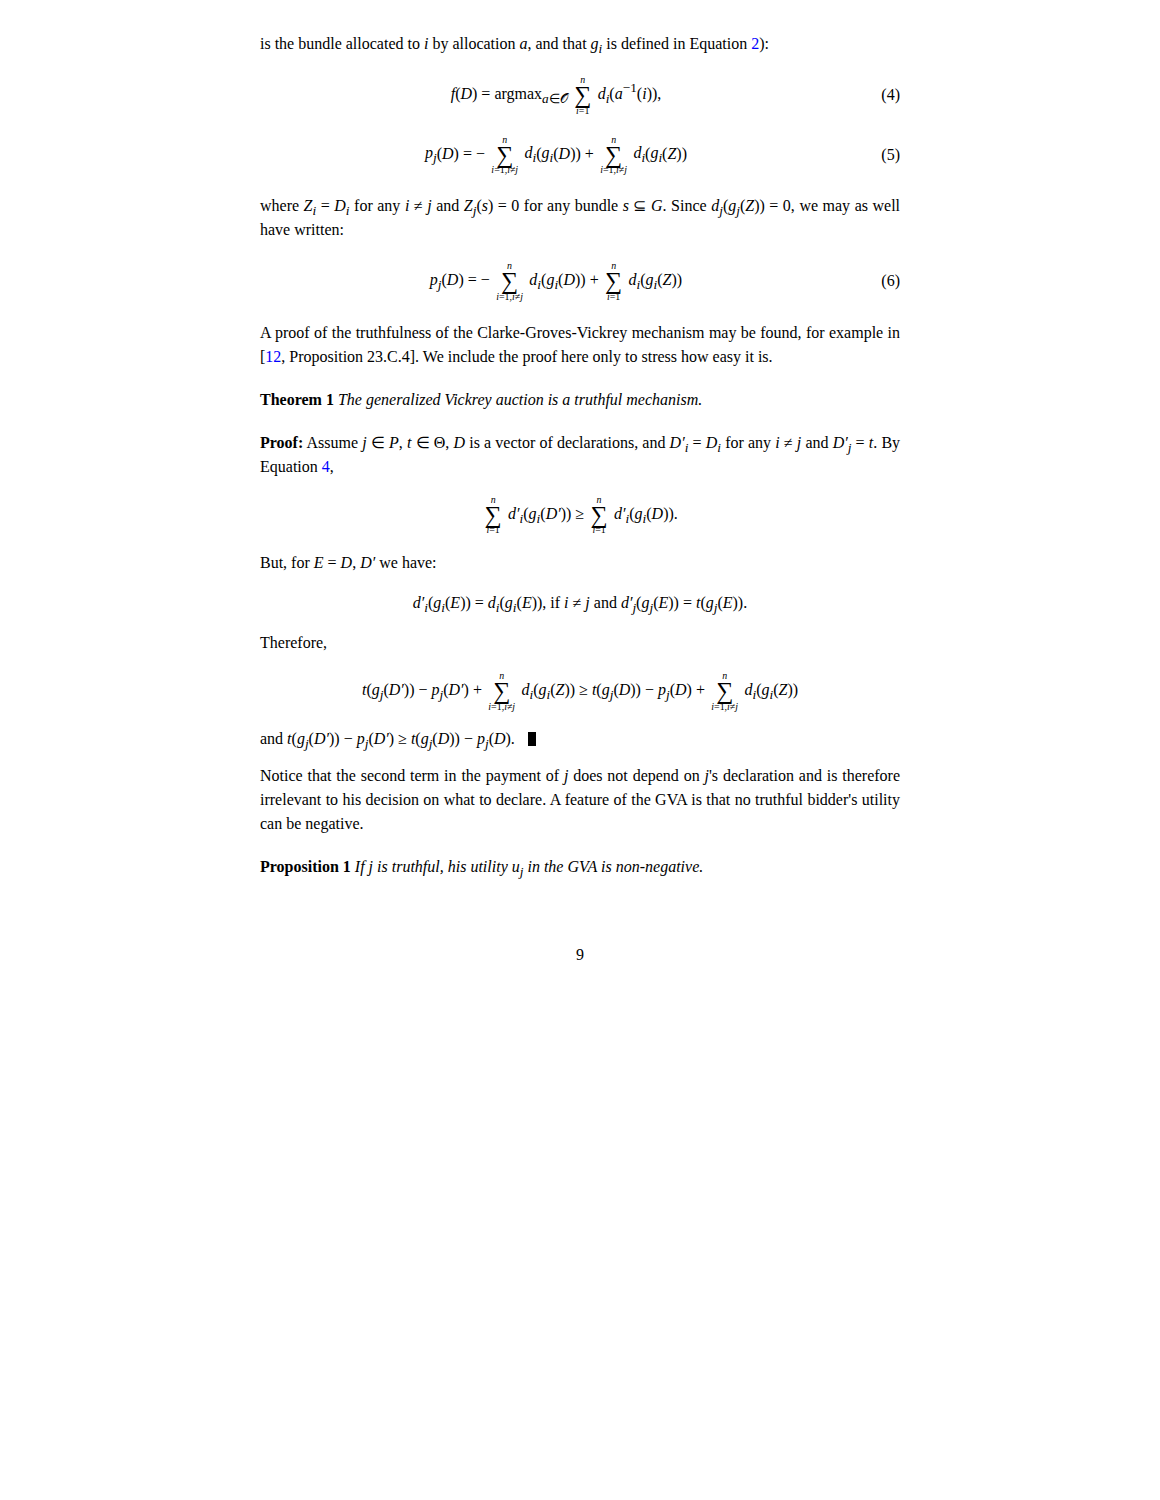is the bundle allocated to i by allocation a, and that gi is defined in Equation 2):
f(D) = argmaxa∈𝒪 n∑i=1 di(a−1(i)),
(4)
pj(D) = − n∑i=1,i≠j di(gi(D)) + n∑i=1,i≠j di(gi(Z))
(5)
where Zi = Di for any i ≠ j and Zj(s) = 0 for any bundle s ⊆ G. Since dj(gj(Z)) = 0, we may as well have written:
pj(D) = − n∑i=1,i≠j di(gi(D)) + n∑i=1 di(gi(Z))
(6)
A proof of the truthfulness of the Clarke-Groves-Vickrey mechanism may be found, for example in [12, Proposition 23.C.4]. We include the proof here only to stress how easy it is.
Theorem 1 The generalized Vickrey auction is a truthful mechanism.
Proof: Assume j ∈ P, t ∈ Θ, D is a vector of declarations, and D′i = Di for any i ≠ j and D′j = t. By Equation 4,
n∑i=1 d′i(gi(D′)) ≥ n∑i=1 d′i(gi(D)).
But, for E = D, D′ we have:
d′i(gi(E)) = di(gi(E)), if i ≠ j and d′j(gj(E)) = t(gj(E)).
Therefore,
t(gj(D′)) − pj(D′) + n∑i=1,i≠j di(gi(Z)) ≥ t(gj(D)) − pj(D) + n∑i=1,i≠j di(gi(Z))
and t(gj(D′)) − pj(D′) ≥ t(gj(D)) − pj(D).
Notice that the second term in the payment of j does not depend on j's declaration and is therefore irrelevant to his decision on what to declare. A feature of the GVA is that no truthful bidder's utility can be negative.
Proposition 1 If j is truthful, his utility uj in the GVA is non-negative.
9